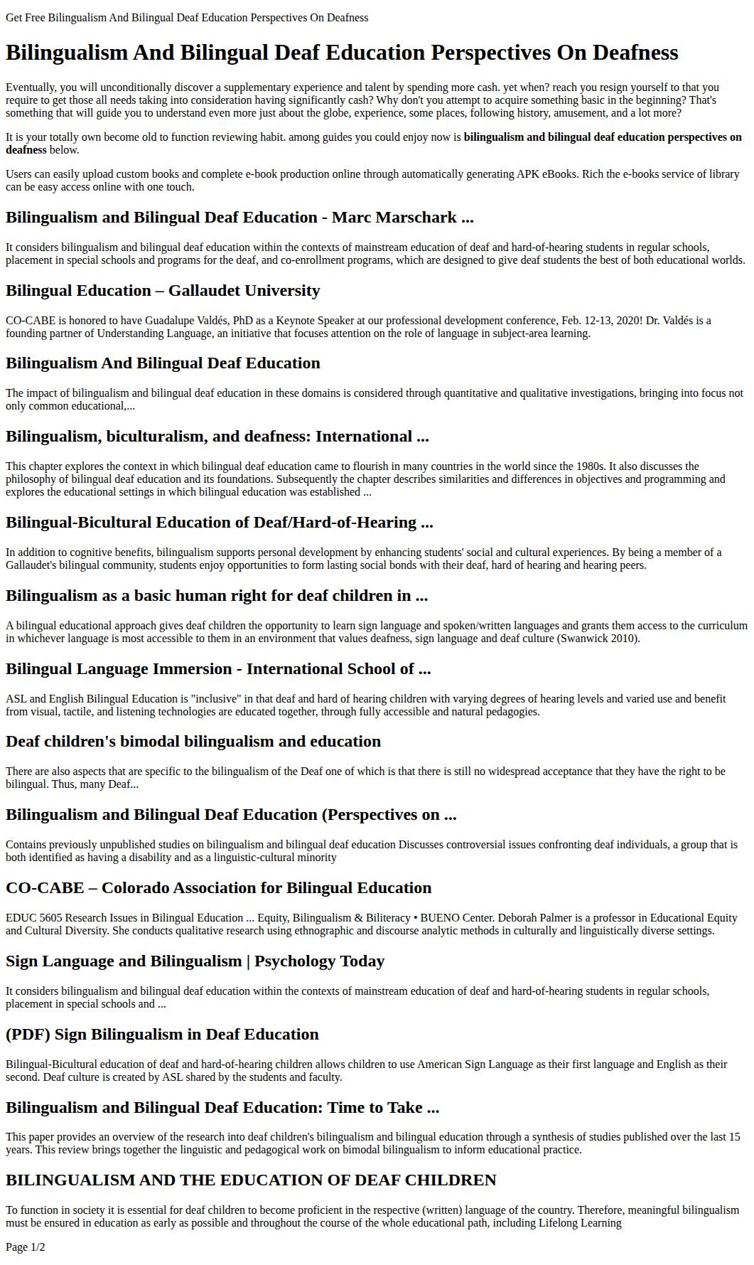Get Free Bilingualism And Bilingual Deaf Education Perspectives On Deafness
Bilingualism And Bilingual Deaf Education Perspectives On Deafness
Eventually, you will unconditionally discover a supplementary experience and talent by spending more cash. yet when? reach you resign yourself to that you require to get those all needs taking into consideration having significantly cash? Why don't you attempt to acquire something basic in the beginning? That's something that will guide you to understand even more just about the globe, experience, some places, following history, amusement, and a lot more?
It is your totally own become old to function reviewing habit. among guides you could enjoy now is bilingualism and bilingual deaf education perspectives on deafness below.
Users can easily upload custom books and complete e-book production online through automatically generating APK eBooks. Rich the e-books service of library can be easy access online with one touch.
Bilingualism and Bilingual Deaf Education - Marc Marschark ...
It considers bilingualism and bilingual deaf education within the contexts of mainstream education of deaf and hard-of-hearing students in regular schools, placement in special schools and programs for the deaf, and co-enrollment programs, which are designed to give deaf students the best of both educational worlds.
Bilingual Education – Gallaudet University
CO-CABE is honored to have Guadalupe Valdés, PhD as a Keynote Speaker at our professional development conference, Feb. 12-13, 2020! Dr. Valdés is a founding partner of Understanding Language, an initiative that focuses attention on the role of language in subject-area learning.
Bilingualism And Bilingual Deaf Education
The impact of bilingualism and bilingual deaf education in these domains is considered through quantitative and qualitative investigations, bringing into focus not only common educational,...
Bilingualism, biculturalism, and deafness: International ...
This chapter explores the context in which bilingual deaf education came to flourish in many countries in the world since the 1980s. It also discusses the philosophy of bilingual deaf education and its foundations. Subsequently the chapter describes similarities and differences in objectives and programming and explores the educational settings in which bilingual education was established ...
Bilingual-Bicultural Education of Deaf/Hard-of-Hearing ...
In addition to cognitive benefits, bilingualism supports personal development by enhancing students' social and cultural experiences. By being a member of a Gallaudet's bilingual community, students enjoy opportunities to form lasting social bonds with their deaf, hard of hearing and hearing peers.
Bilingualism as a basic human right for deaf children in ...
A bilingual educational approach gives deaf children the opportunity to learn sign language and spoken/written languages and grants them access to the curriculum in whichever language is most accessible to them in an environment that values deafness, sign language and deaf culture (Swanwick 2010).
Bilingual Language Immersion - International School of ...
ASL and English Bilingual Education is "inclusive" in that deaf and hard of hearing children with varying degrees of hearing levels and varied use and benefit from visual, tactile, and listening technologies are educated together, through fully accessible and natural pedagogies.
Deaf children's bimodal bilingualism and education
There are also aspects that are specific to the bilingualism of the Deaf one of which is that there is still no widespread acceptance that they have the right to be bilingual. Thus, many Deaf...
Bilingualism and Bilingual Deaf Education (Perspectives on ...
Contains previously unpublished studies on bilingualism and bilingual deaf education Discusses controversial issues confronting deaf individuals, a group that is both identified as having a disability and as a linguistic-cultural minority
CO-CABE – Colorado Association for Bilingual Education
EDUC 5605 Research Issues in Bilingual Education ... Equity, Bilingualism & Biliteracy • BUENO Center. Deborah Palmer is a professor in Educational Equity and Cultural Diversity. She conducts qualitative research using ethnographic and discourse analytic methods in culturally and linguistically diverse settings.
Sign Language and Bilingualism | Psychology Today
It considers bilingualism and bilingual deaf education within the contexts of mainstream education of deaf and hard-of-hearing students in regular schools, placement in special schools and ...
(PDF) Sign Bilingualism in Deaf Education
Bilingual-Bicultural education of deaf and hard-of-hearing children allows children to use American Sign Language as their first language and English as their second. Deaf culture is created by ASL shared by the students and faculty.
Bilingualism and Bilingual Deaf Education: Time to Take ...
This paper provides an overview of the research into deaf children's bilingualism and bilingual education through a synthesis of studies published over the last 15 years. This review brings together the linguistic and pedagogical work on bimodal bilingualism to inform educational practice.
BILINGUALISM AND THE EDUCATION OF DEAF CHILDREN
To function in society it is essential for deaf children to become proficient in the respective (written) language of the country. Therefore, meaningful bilingualism must be ensured in education as early as possible and throughout the course of the whole educational path, including Lifelong Learning
Page 1/2